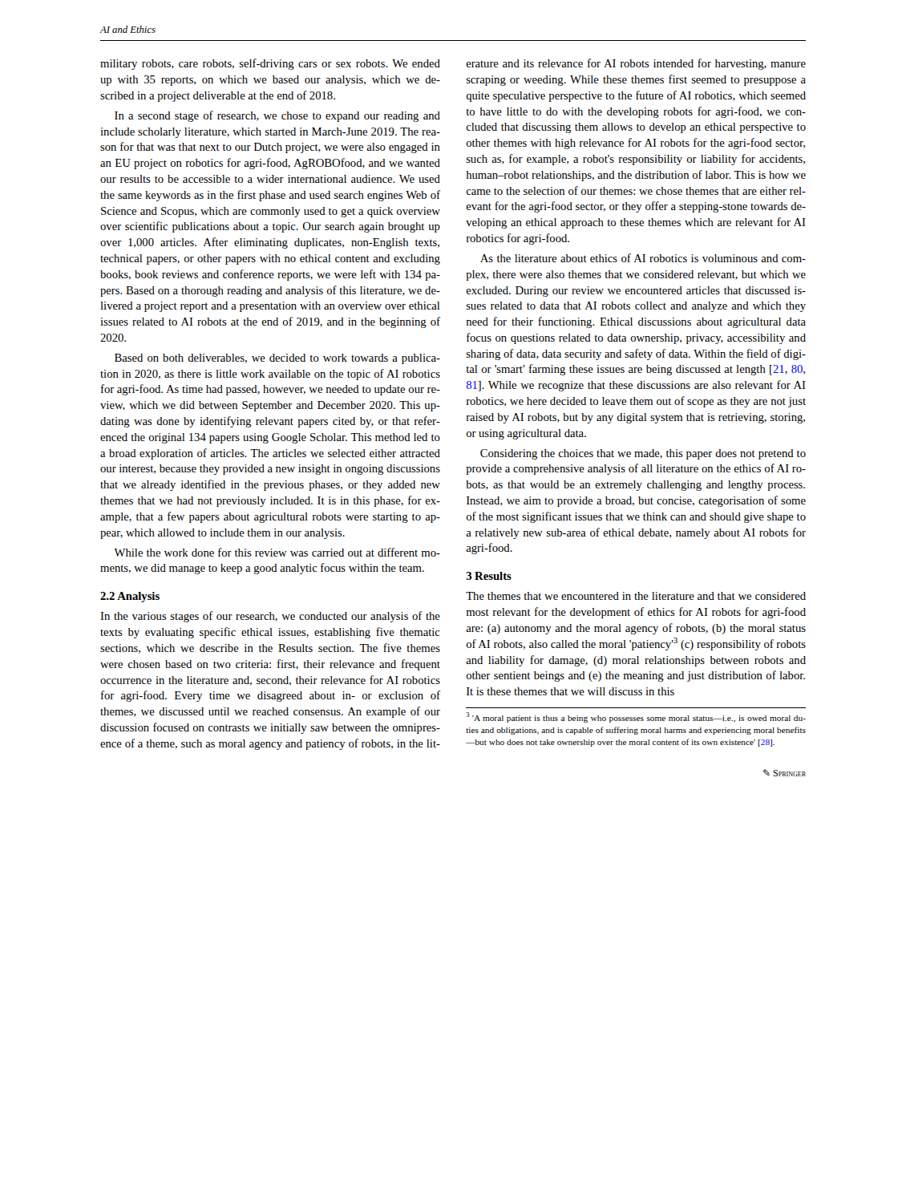AI and Ethics
military robots, care robots, self-driving cars or sex robots. We ended up with 35 reports, on which we based our analysis, which we described in a project deliverable at the end of 2018.
In a second stage of research, we chose to expand our reading and include scholarly literature, which started in March-June 2019. The reason for that was that next to our Dutch project, we were also engaged in an EU project on robotics for agri-food, AgROBOfood, and we wanted our results to be accessible to a wider international audience. We used the same keywords as in the first phase and used search engines Web of Science and Scopus, which are commonly used to get a quick overview over scientific publications about a topic. Our search again brought up over 1,000 articles. After eliminating duplicates, non-English texts, technical papers, or other papers with no ethical content and excluding books, book reviews and conference reports, we were left with 134 papers. Based on a thorough reading and analysis of this literature, we delivered a project report and a presentation with an overview over ethical issues related to AI robots at the end of 2019, and in the beginning of 2020.
Based on both deliverables, we decided to work towards a publication in 2020, as there is little work available on the topic of AI robotics for agri-food. As time had passed, however, we needed to update our review, which we did between September and December 2020. This updating was done by identifying relevant papers cited by, or that referenced the original 134 papers using Google Scholar. This method led to a broad exploration of articles. The articles we selected either attracted our interest, because they provided a new insight in ongoing discussions that we already identified in the previous phases, or they added new themes that we had not previously included. It is in this phase, for example, that a few papers about agricultural robots were starting to appear, which allowed to include them in our analysis.
While the work done for this review was carried out at different moments, we did manage to keep a good analytic focus within the team.
2.2 Analysis
In the various stages of our research, we conducted our analysis of the texts by evaluating specific ethical issues, establishing five thematic sections, which we describe in the Results section. The five themes were chosen based on two criteria: first, their relevance and frequent occurrence in the literature and, second, their relevance for AI robotics for agri-food. Every time we disagreed about in- or exclusion of themes, we discussed until we reached consensus. An example of our discussion focused on contrasts we initially saw between the omnipresence of a theme, such as moral agency and patiency of robots, in the literature and its relevance for AI robots intended for harvesting, manure scraping or weeding. While these themes first seemed to presuppose a quite speculative perspective to the future of AI robotics, which seemed to have little to do with the developing robots for agri-food, we concluded that discussing them allows to develop an ethical perspective to other themes with high relevance for AI robots for the agri-food sector, such as, for example, a robot's responsibility or liability for accidents, human–robot relationships, and the distribution of labor. This is how we came to the selection of our themes: we chose themes that are either relevant for the agri-food sector, or they offer a stepping-stone towards developing an ethical approach to these themes which are relevant for AI robotics for agri-food.
As the literature about ethics of AI robotics is voluminous and complex, there were also themes that we considered relevant, but which we excluded. During our review we encountered articles that discussed issues related to data that AI robots collect and analyze and which they need for their functioning. Ethical discussions about agricultural data focus on questions related to data ownership, privacy, accessibility and sharing of data, data security and safety of data. Within the field of digital or 'smart' farming these issues are being discussed at length [21, 80, 81]. While we recognize that these discussions are also relevant for AI robotics, we here decided to leave them out of scope as they are not just raised by AI robots, but by any digital system that is retrieving, storing, or using agricultural data.
Considering the choices that we made, this paper does not pretend to provide a comprehensive analysis of all literature on the ethics of AI robots, as that would be an extremely challenging and lengthy process. Instead, we aim to provide a broad, but concise, categorisation of some of the most significant issues that we think can and should give shape to a relatively new sub-area of ethical debate, namely about AI robots for agri-food.
3 Results
The themes that we encountered in the literature and that we considered most relevant for the development of ethics for AI robots for agri-food are: (a) autonomy and the moral agency of robots, (b) the moral status of AI robots, also called the moral 'patiency'3 (c) responsibility of robots and liability for damage, (d) moral relationships between robots and other sentient beings and (e) the meaning and just distribution of labor. It is these themes that we will discuss in this
3 'A moral patient is thus a being who possesses some moral status—i.e., is owed moral duties and obligations, and is capable of suffering moral harms and experiencing moral benefits—but who does not take ownership over the moral content of its own existence' [28].
✎ Springer